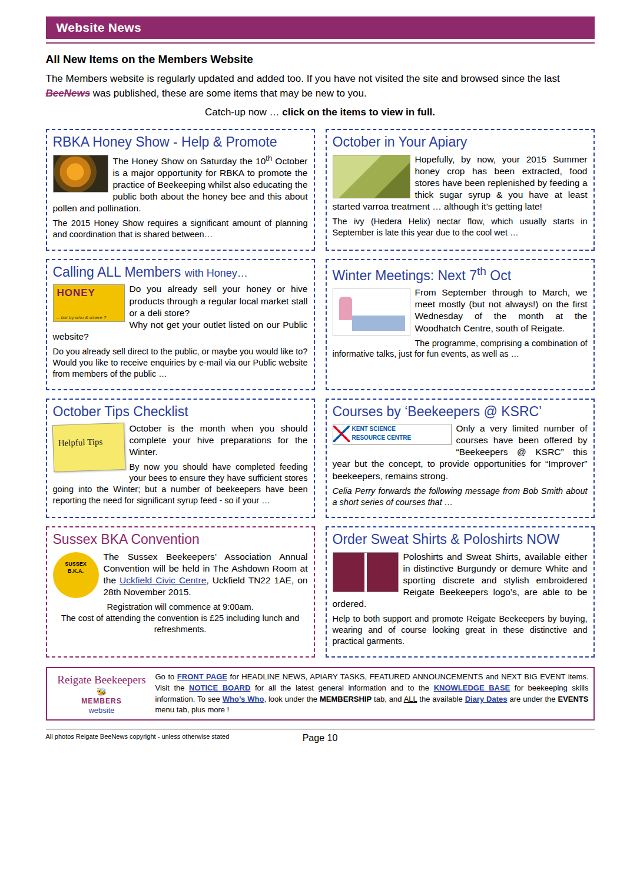Website News
All New Items on the Members Website
The Members website is regularly updated and added too. If you have not visited the site and browsed since the last BeeNews was published, these are some items that may be new to you.
Catch-up now … click on the items to view in full.
RBKA Honey Show - Help & Promote
The Honey Show on Saturday the 10th October is a major opportunity for RBKA to promote the practice of Beekeeping whilst also educating the public both about the honey bee and this about pollen and pollination.
The 2015 Honey Show requires a significant amount of planning and coordination that is shared between…
October in Your Apiary
Hopefully, by now, your 2015 Summer honey crop has been extracted, food stores have been replenished by feeding a thick sugar syrup & you have at least started varroa treatment … although it’s getting late!
The ivy (Hedera Helix) nectar flow, which usually starts in September is late this year due to the cool wet …
Calling ALL Members with Honey…
Do you already sell your honey or hive products through a regular local market stall or a deli store?
Why not get your outlet listed on our Public website?
Do you already sell direct to the public, or maybe you would like to?
Would you like to receive enquiries by e-mail via our Public website from members of the public …
Winter Meetings: Next 7th Oct
From September through to March, we meet mostly (but not always!) on the first Wednesday of the month at the Woodhatch Centre, south of Reigate.
The programme, comprising a combination of informative talks, just for fun events, as well as …
October Tips Checklist
October is the month when you should complete your hive preparations for the Winter.
By now you should have completed feeding your bees to ensure they have sufficient stores going into the Winter; but a number of beekeepers have been reporting the need for significant syrup feed - so if your …
Courses by ‘Beekeepers @ KSRC’
Only a very limited number of courses have been offered by “Beekeepers @ KSRC” this year but the concept, to provide opportunities for “Improver” beekeepers, remains strong.
Celia Perry forwards the following message from Bob Smith about a short series of courses that …
Sussex BKA Convention
The Sussex Beekeepers’ Association Annual Convention will be held in The Ashdown Room at the Uckfield Civic Centre, Uckfield TN22 1AE, on 28th November 2015.
Registration will commence at 9:00am.
The cost of attending the convention is £25 including lunch and refreshments.
Order Sweat Shirts & Poloshirts NOW
Poloshirts and Sweat Shirts, available either in distinctive Burgundy or demure White and sporting discrete and stylish embroidered Reigate Beekeepers logo’s, are able to be ordered.
Help to both support and promote Reigate Beekeepers by buying, wearing and of course looking great in these distinctive and practical garments.
Reigate Beekeepers 🐝 MEMBERS website
Go to FRONT PAGE for HEADLINE NEWS, APIARY TASKS, FEATURED ANNOUNCEMENTS and NEXT BIG EVENT items. Visit the NOTICE BOARD for all the latest general information and to the KNOWLEDGE BASE for beekeeping skills information. To see Who’s Who, look under the MEMBERSHIP tab, and ALL the available Diary Dates are under the EVENTS menu tab, plus more !
All photos Reigate BeeNews copyright - unless otherwise stated
Page 10